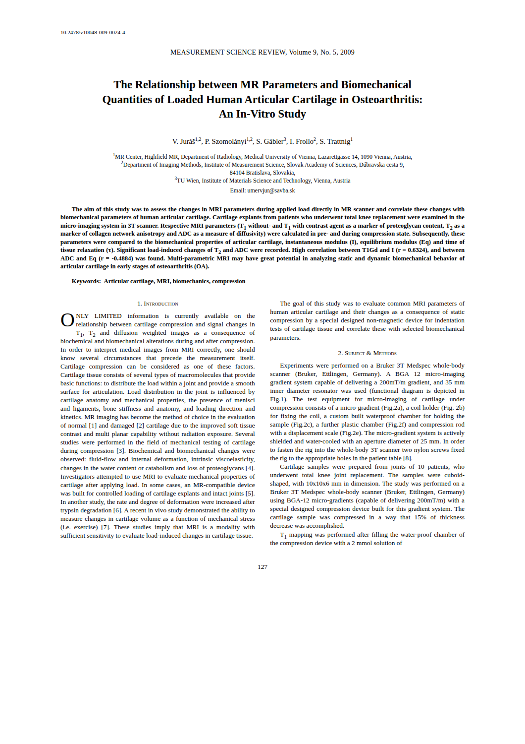10.2478/v10048-009-0024-4
MEASUREMENT SCIENCE REVIEW, Volume 9, No. 5, 2009
The Relationship between MR Parameters and Biomechanical
Quantities of Loaded Human Articular Cartilage in Osteoarthritis:
An In-Vitro Study
V. Juráš1,2, P. Szomolányi1,2, S. Gäbler3, I. Frollo2, S. Trattnig1
1MR Center, Highfield MR, Department of Radiology, Medical University of Vienna, Lazarettgasse 14, 1090 Vienna, Austria,
2Department of Imaging Methods, Institute of Measurement Science, Slovak Academy of Sciences, Dúbravska cesta 9,
84104 Bratislava, Slovakia,
3TU Wien, Institute of Materials Science and Technology, Vienna, Austria
Email: umervjur@savba.sk
The aim of this study was to assess the changes in MRI parameters during applied load directly in MR scanner and correlate these changes with biomechanical parameters of human articular cartilage. Cartilage explants from patients who underwent total knee replacement were examined in the micro-imaging system in 3T scanner. Respective MRI parameters (T1 without- and T1 with contrast agent as a marker of proteoglycan content, T2 as a marker of collagen network anisotropy and ADC as a measure of diffusivity) were calculated in pre- and during compression state. Subsequently, these parameters were compared to the biomechanical properties of articular cartilage, instantaneous modulus (I), equilibrium modulus (Eq) and time of tissue relaxation (τ). Significant load-induced changes of T2 and ADC were recorded. High correlation between T1Gd and I (r = 0.6324), and between ADC and Eq (r = -0.4884) was found. Multi-parametric MRI may have great potential in analyzing static and dynamic biomechanical behavior of articular cartilage in early stages of osteoarthritis (OA).
Keywords: Articular cartilage, MRI, biomechanics, compression
1. Introduction
ONLY LIMITED information is currently available on the relationship between cartilage compression and signal changes in T1, T2 and diffusion weighted images as a consequence of biochemical and biomechanical alterations during and after compression. In order to interpret medical images from MRI correctly, one should know several circumstances that precede the measurement itself. Cartilage compression can be considered as one of these factors. Cartilage tissue consists of several types of macromolecules that provide basic functions: to distribute the load within a joint and provide a smooth surface for articulation. Load distribution in the joint is influenced by cartilage anatomy and mechanical properties, the presence of menisci and ligaments, bone stiffness and anatomy, and loading direction and kinetics. MR imaging has become the method of choice in the evaluation of normal [1] and damaged [2] cartilage due to the improved soft tissue contrast and multi planar capability without radiation exposure. Several studies were performed in the field of mechanical testing of cartilage during compression [3]. Biochemical and biomechanical changes were observed: fluid-flow and internal deformation, intrinsic viscoelasticity, changes in the water content or catabolism and loss of proteoglycans [4]. Investigators attempted to use MRI to evaluate mechanical properties of cartilage after applying load. In some cases, an MR-compatible device was built for controlled loading of cartilage explants and intact joints [5]. In another study, the rate and degree of deformation were increased after trypsin degradation [6]. A recent in vivo study demonstrated the ability to measure changes in cartilage volume as a function of mechanical stress (i.e. exercise) [7]. These studies imply that MRI is a modality with sufficient sensitivity to evaluate load-induced changes in cartilage tissue.
The goal of this study was to evaluate common MRI parameters of human articular cartilage and their changes as a consequence of static compression by a special designed non-magnetic device for indentation tests of cartilage tissue and correlate these with selected biomechanical parameters.
2. Subject & Methods
Experiments were performed on a Bruker 3T Medspec whole-body scanner (Bruker, Ettlingen, Germany). A BGA 12 micro-imaging gradient system capable of delivering a 200mT/m gradient, and 35 mm inner diameter resonator was used (functional diagram is depicted in Fig.1). The test equipment for micro-imaging of cartilage under compression consists of a micro-gradient (Fig.2a), a coil holder (Fig. 2b) for fixing the coil, a custom built waterproof chamber for holding the sample (Fig.2c), a further plastic chamber (Fig.2f) and compression rod with a displacement scale (Fig.2e). The micro-gradient system is actively shielded and water-cooled with an aperture diameter of 25 mm. In order to fasten the rig into the whole-body 3T scanner two nylon screws fixed the rig to the appropriate holes in the patient table [8].
Cartilage samples were prepared from joints of 10 patients, who underwent total knee joint replacement. The samples were cuboid-shaped, with 10x10x6 mm in dimension. The study was performed on a Bruker 3T Medspec whole-body scanner (Bruker, Ettlingen, Germany) using BGA-12 micro-gradients (capable of delivering 200mT/m) with a special designed compression device built for this gradient system. The cartilage sample was compressed in a way that 15% of thickness decrease was accomplished.
T1 mapping was performed after filling the water-proof chamber of the compression device with a 2 mmol solution of
127